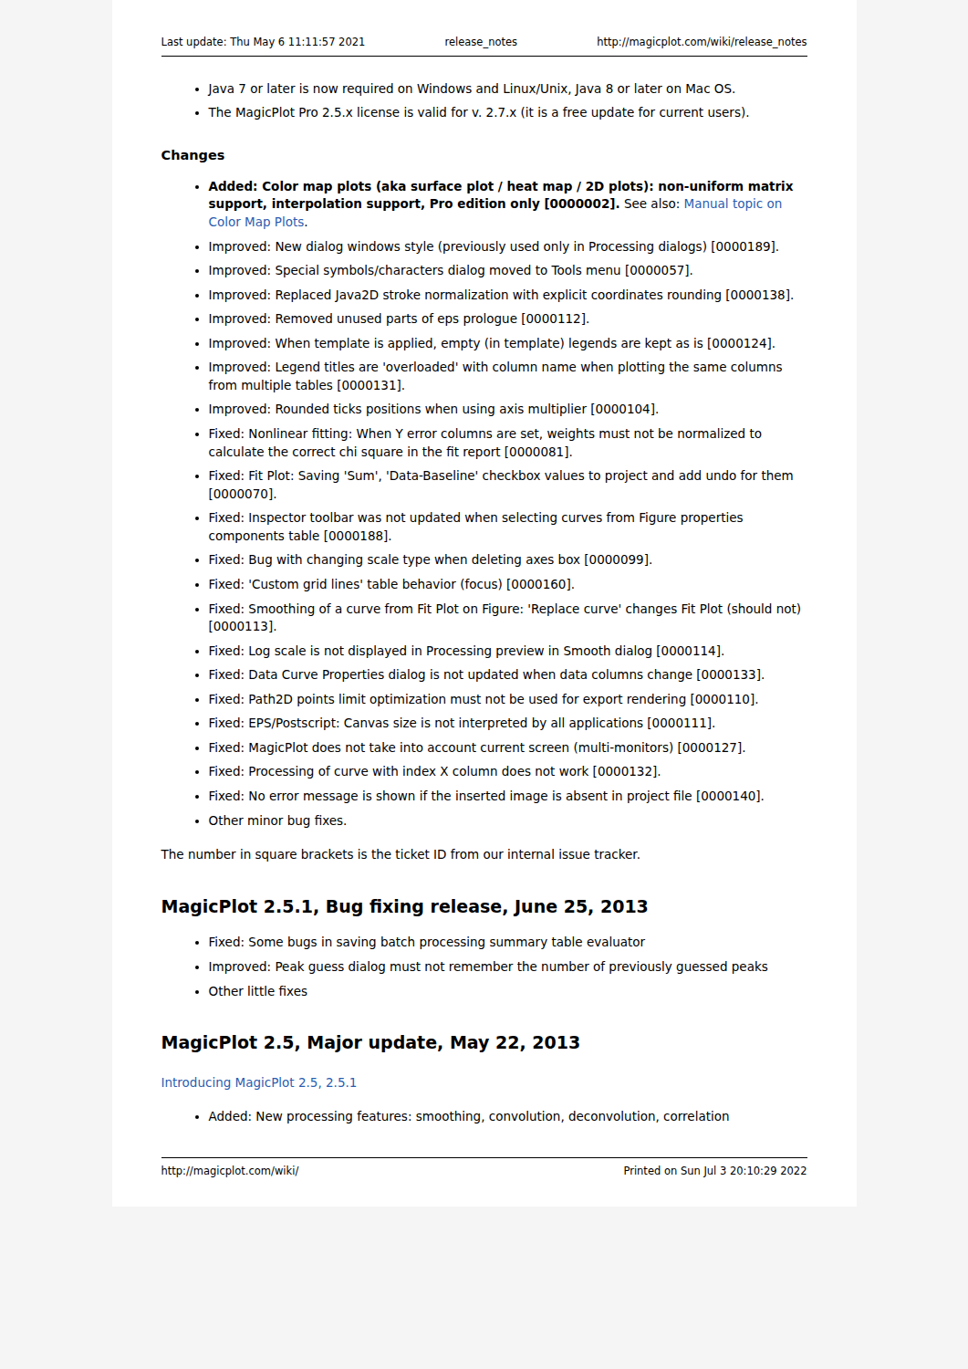Last update: Thu May 6 11:11:57 2021
release_notes
http://magicplot.com/wiki/release_notes
Java 7 or later is now required on Windows and Linux/Unix, Java 8 or later on Mac OS.
The MagicPlot Pro 2.5.x license is valid for v. 2.7.x (it is a free update for current users).
Changes
Added: Color map plots (aka surface plot / heat map / 2D plots): non-uniform matrix support, interpolation support, Pro edition only [0000002]. See also: Manual topic on Color Map Plots.
Improved: New dialog windows style (previously used only in Processing dialogs) [0000189].
Improved: Special symbols/characters dialog moved to Tools menu [0000057].
Improved: Replaced Java2D stroke normalization with explicit coordinates rounding [0000138].
Improved: Removed unused parts of eps prologue [0000112].
Improved: When template is applied, empty (in template) legends are kept as is [0000124].
Improved: Legend titles are 'overloaded' with column name when plotting the same columns from multiple tables [0000131].
Improved: Rounded ticks positions when using axis multiplier [0000104].
Fixed: Nonlinear fitting: When Y error columns are set, weights must not be normalized to calculate the correct chi square in the fit report [0000081].
Fixed: Fit Plot: Saving 'Sum', 'Data-Baseline' checkbox values to project and add undo for them [0000070].
Fixed: Inspector toolbar was not updated when selecting curves from Figure properties components table [0000188].
Fixed: Bug with changing scale type when deleting axes box [0000099].
Fixed: 'Custom grid lines' table behavior (focus) [0000160].
Fixed: Smoothing of a curve from Fit Plot on Figure: 'Replace curve' changes Fit Plot (should not) [0000113].
Fixed: Log scale is not displayed in Processing preview in Smooth dialog [0000114].
Fixed: Data Curve Properties dialog is not updated when data columns change [0000133].
Fixed: Path2D points limit optimization must not be used for export rendering [0000110].
Fixed: EPS/Postscript: Canvas size is not interpreted by all applications [0000111].
Fixed: MagicPlot does not take into account current screen (multi-monitors) [0000127].
Fixed: Processing of curve with index X column does not work [0000132].
Fixed: No error message is shown if the inserted image is absent in project file [0000140].
Other minor bug fixes.
The number in square brackets is the ticket ID from our internal issue tracker.
MagicPlot 2.5.1, Bug fixing release, June 25, 2013
Fixed: Some bugs in saving batch processing summary table evaluator
Improved: Peak guess dialog must not remember the number of previously guessed peaks
Other little fixes
MagicPlot 2.5, Major update, May 22, 2013
Introducing MagicPlot 2.5, 2.5.1
Added: New processing features: smoothing, convolution, deconvolution, correlation
http://magicplot.com/wiki/
Printed on Sun Jul 3 20:10:29 2022